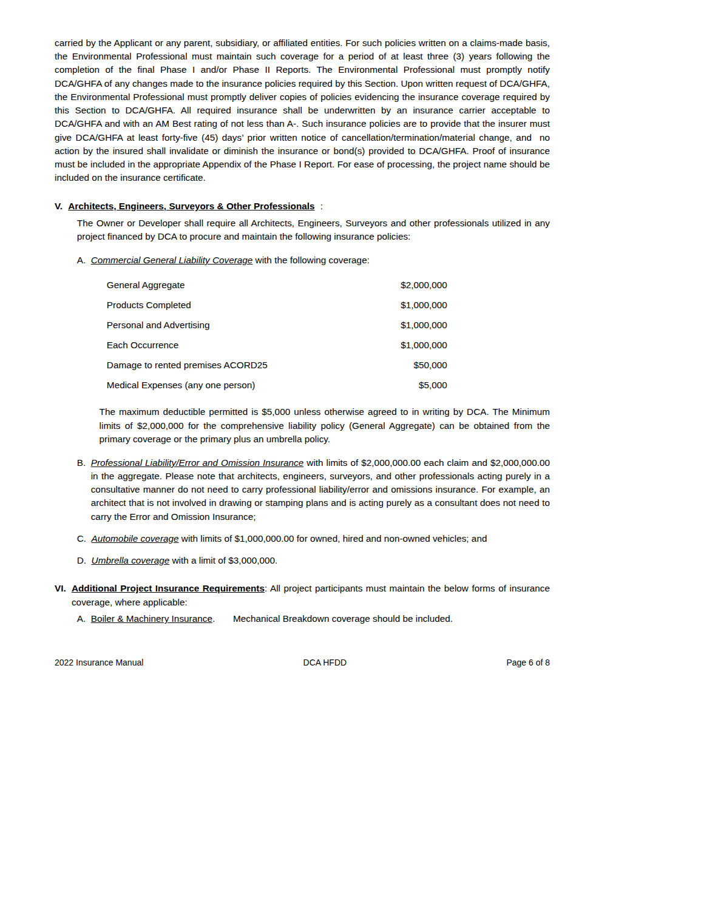carried by the Applicant or any parent, subsidiary, or affiliated entities. For such policies written on a claims-made basis, the Environmental Professional must maintain such coverage for a period of at least three (3) years following the completion of the final Phase I and/or Phase II Reports. The Environmental Professional must promptly notify DCA/GHFA of any changes made to the insurance policies required by this Section. Upon written request of DCA/GHFA, the Environmental Professional must promptly deliver copies of policies evidencing the insurance coverage required by this Section to DCA/GHFA. All required insurance shall be underwritten by an insurance carrier acceptable to DCA/GHFA and with an AM Best rating of not less than A-. Such insurance policies are to provide that the insurer must give DCA/GHFA at least forty-five (45) days’ prior written notice of cancellation/termination/material change, and no action by the insured shall invalidate or diminish the insurance or bond(s) provided to DCA/GHFA. Proof of insurance must be included in the appropriate Appendix of the Phase I Report. For ease of processing, the project name should be included on the insurance certificate.
V. Architects, Engineers, Surveyors & Other Professionals:
The Owner or Developer shall require all Architects, Engineers, Surveyors and other professionals utilized in any project financed by DCA to procure and maintain the following insurance policies:
A. Commercial General Liability Coverage with the following coverage:
| General Aggregate | $2,000,000 |
| Products Completed | $1,000,000 |
| Personal and Advertising | $1,000,000 |
| Each Occurrence | $1,000,000 |
| Damage to rented premises ACORD25 | $50,000 |
| Medical Expenses (any one person) | $5,000 |
The maximum deductible permitted is $5,000 unless otherwise agreed to in writing by DCA. The Minimum limits of $2,000,000 for the comprehensive liability policy (General Aggregate) can be obtained from the primary coverage or the primary plus an umbrella policy.
B. Professional Liability/Error and Omission Insurance with limits of $2,000,000.00 each claim and $2,000,000.00 in the aggregate. Please note that architects, engineers, surveyors, and other professionals acting purely in a consultative manner do not need to carry professional liability/error and omissions insurance. For example, an architect that is not involved in drawing or stamping plans and is acting purely as a consultant does not need to carry the Error and Omission Insurance;
C. Automobile coverage with limits of $1,000,000.00 for owned, hired and non-owned vehicles; and
D. Umbrella coverage with a limit of $3,000,000.
VI. Additional Project Insurance Requirements: All project participants must maintain the below forms of insurance coverage, where applicable:
A. Boiler & Machinery Insurance. Mechanical Breakdown coverage should be included.
2022 Insurance Manual DCA HFDD Page 6 of 8